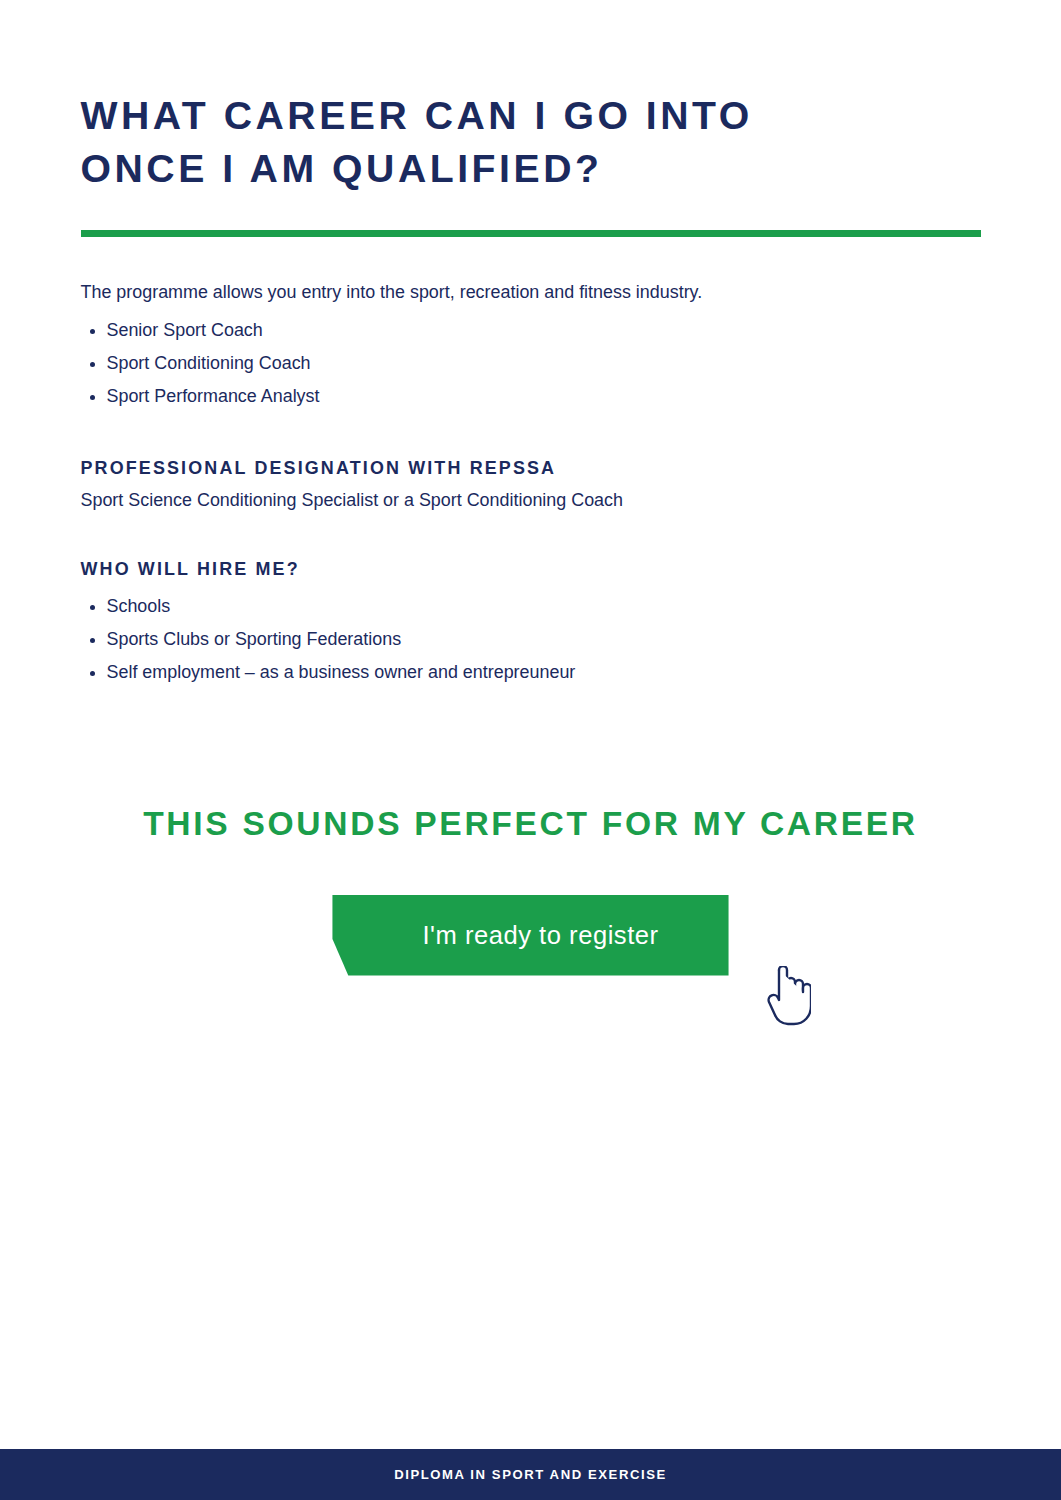What career can I go into once I am qualified?
The programme allows you entry into the sport, recreation and fitness industry.
Senior Sport Coach
Sport Conditioning Coach
Sport Performance Analyst
Professional designation with REPSSA
Sport Science Conditioning Specialist or a Sport Conditioning Coach
Who will hire me?
Schools
Sports Clubs or Sporting Federations
Self employment – as a business owner and entrepreuneur
This sounds perfect for my career
I'm ready to register
Diploma in Sport and Exercise